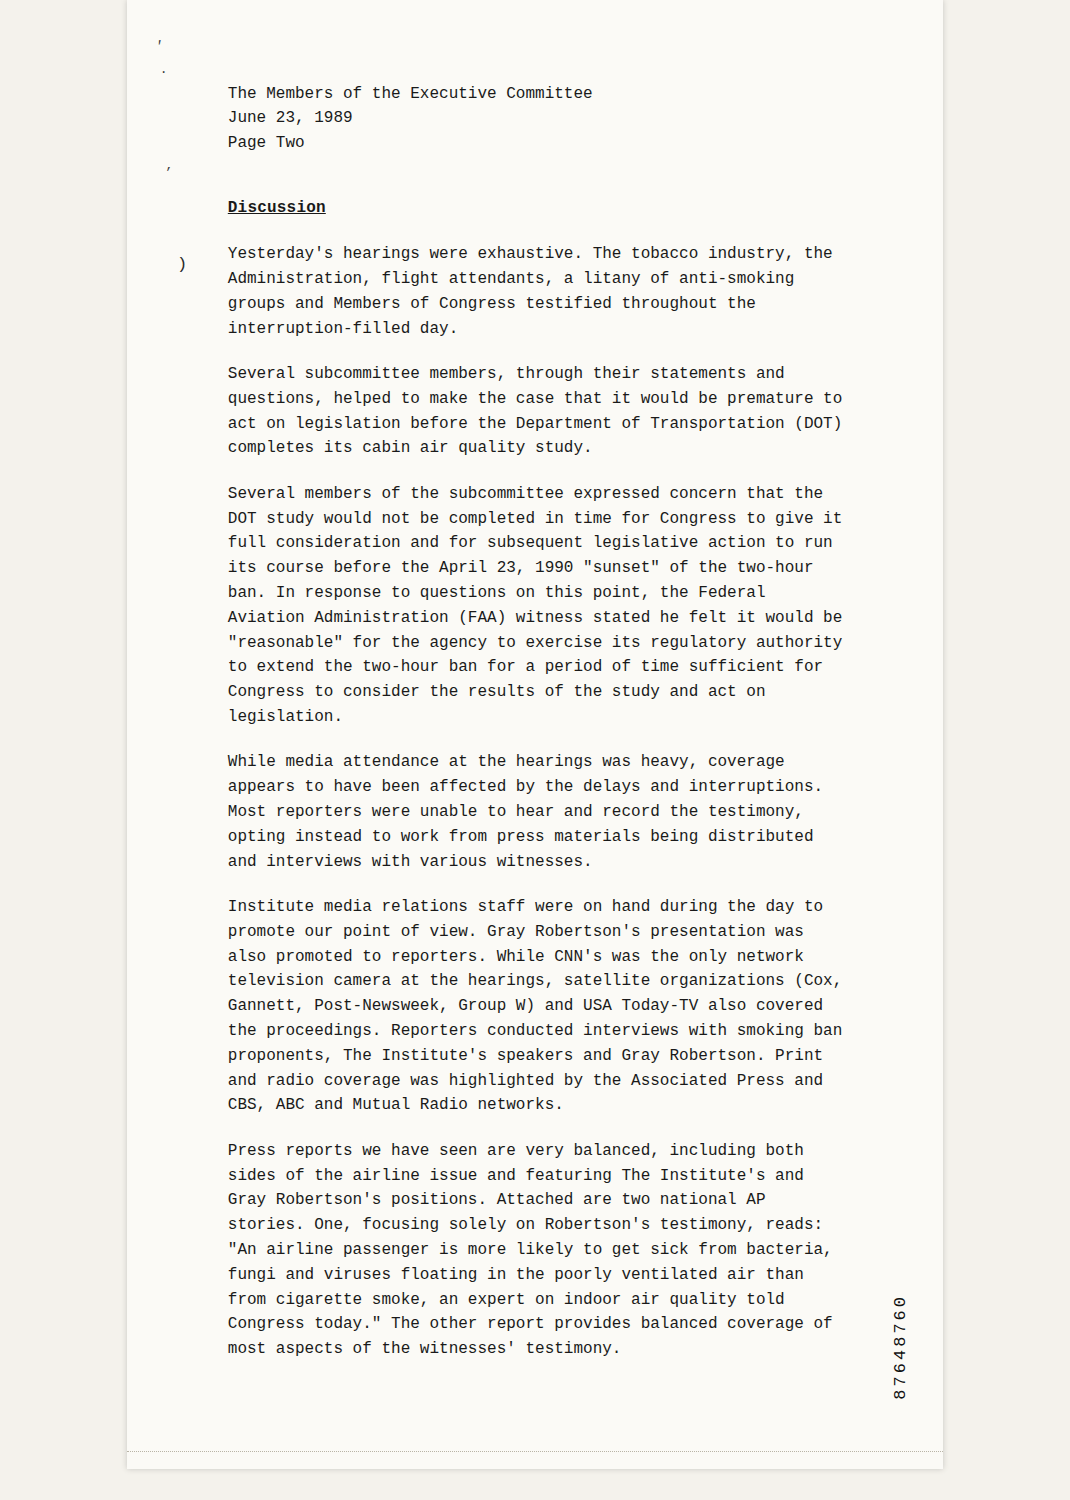,
.
,
)
The Members of the Executive Committee
June 23, 1989
Page Two
Discussion
Yesterday's hearings were exhaustive. The tobacco industry, the Administration, flight attendants, a litany of anti-smoking groups and Members of Congress testified throughout the interruption-filled day.
Several subcommittee members, through their statements and questions, helped to make the case that it would be premature to act on legislation before the Department of Transportation (DOT) completes its cabin air quality study.
Several members of the subcommittee expressed concern that the DOT study would not be completed in time for Congress to give it full consideration and for subsequent legislative action to run its course before the April 23, 1990 "sunset" of the two-hour ban. In response to questions on this point, the Federal Aviation Administration (FAA) witness stated he felt it would be "reasonable" for the agency to exercise its regulatory authority to extend the two-hour ban for a period of time sufficient for Congress to consider the results of the study and act on legislation.
While media attendance at the hearings was heavy, coverage appears to have been affected by the delays and interruptions. Most reporters were unable to hear and record the testimony, opting instead to work from press materials being distributed and interviews with various witnesses.
Institute media relations staff were on hand during the day to promote our point of view. Gray Robertson's presentation was also promoted to reporters. While CNN's was the only network television camera at the hearings, satellite organizations (Cox, Gannett, Post-Newsweek, Group W) and USA Today-TV also covered the proceedings. Reporters conducted interviews with smoking ban proponents, The Institute's speakers and Gray Robertson. Print and radio coverage was highlighted by the Associated Press and CBS, ABC and Mutual Radio networks.
Press reports we have seen are very balanced, including both sides of the airline issue and featuring The Institute's and Gray Robertson's positions. Attached are two national AP stories. One, focusing solely on Robertson's testimony, reads: "An airline passenger is more likely to get sick from bacteria, fungi and viruses floating in the poorly ventilated air than from cigarette smoke, an expert on indoor air quality told Congress today." The other report provides balanced coverage of most aspects of the witnesses' testimony.
87648760